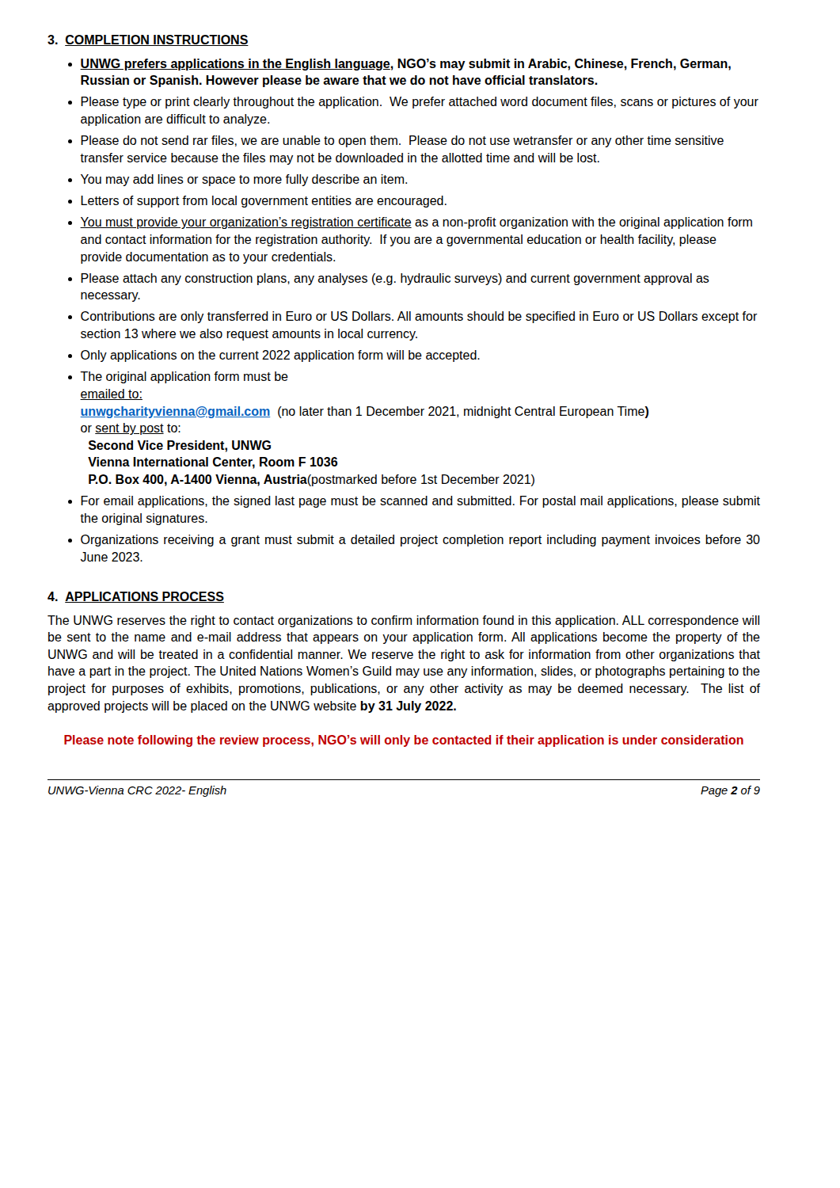3.
COMPLETION INSTRUCTIONS
UNWG prefers applications in the English language, NGO’s may submit in Arabic, Chinese, French, German, Russian or Spanish. However please be aware that we do not have official translators.
Please type or print clearly throughout the application. We prefer attached word document files, scans or pictures of your application are difficult to analyze.
Please do not send rar files, we are unable to open them. Please do not use wetransfer or any other time sensitive transfer service because the files may not be downloaded in the allotted time and will be lost.
You may add lines or space to more fully describe an item.
Letters of support from local government entities are encouraged.
You must provide your organization’s registration certificate as a non-profit organization with the original application form and contact information for the registration authority. If you are a governmental education or health facility, please provide documentation as to your credentials.
Please attach any construction plans, any analyses (e.g. hydraulic surveys) and current government approval as necessary.
Contributions are only transferred in Euro or US Dollars. All amounts should be specified in Euro or US Dollars except for section 13 where we also request amounts in local currency.
Only applications on the current 2022 application form will be accepted.
The original application form must be
emailed to:
unwgcharityvienna@gmail.com (no later than 1 December 2021, midnight Central European Time)
or sent by post to:
Second Vice President, UNWG
Vienna International Center, Room F 1036
P.O. Box 400, A-1400 Vienna, Austria(postmarked before 1st December 2021)
For email applications, the signed last page must be scanned and submitted. For postal mail applications, please submit the original signatures.
Organizations receiving a grant must submit a detailed project completion report including payment invoices before 30 June 2023.
4.
APPLICATIONS PROCESS
The UNWG reserves the right to contact organizations to confirm information found in this application. ALL correspondence will be sent to the name and e-mail address that appears on your application form. All applications become the property of the UNWG and will be treated in a confidential manner. We reserve the right to ask for information from other organizations that have a part in the project. The United Nations Women’s Guild may use any information, slides, or photographs pertaining to the project for purposes of exhibits, promotions, publications, or any other activity as may be deemed necessary. The list of approved projects will be placed on the UNWG website by 31 July 2022.
Please note following the review process, NGO’s will only be contacted if their application is under consideration
UNWG-Vienna CRC 2022- English Page 2 of 9